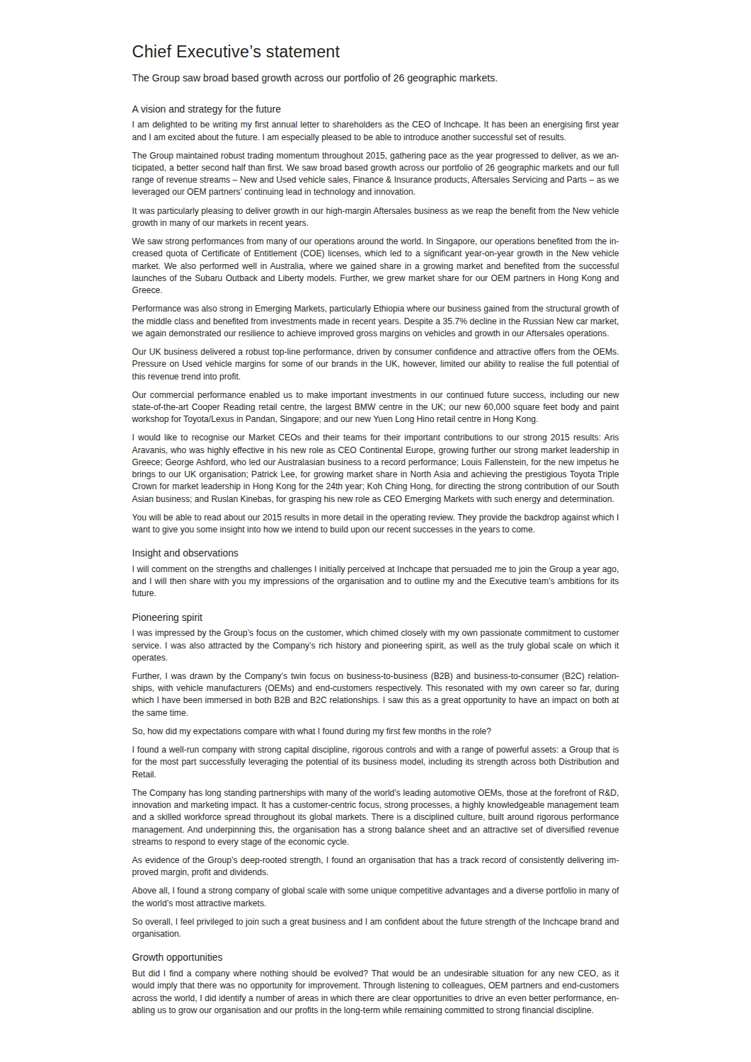Chief Executive’s statement
The Group saw broad based growth across our portfolio of 26 geographic markets.
A vision and strategy for the future
I am delighted to be writing my first annual letter to shareholders as the CEO of Inchcape. It has been an energising first year and I am excited about the future. I am especially pleased to be able to introduce another successful set of results.
The Group maintained robust trading momentum throughout 2015, gathering pace as the year progressed to deliver, as we anticipated, a better second half than first. We saw broad based growth across our portfolio of 26 geographic markets and our full range of revenue streams – New and Used vehicle sales, Finance & Insurance products, Aftersales Servicing and Parts – as we leveraged our OEM partners’ continuing lead in technology and innovation.
It was particularly pleasing to deliver growth in our high-margin Aftersales business as we reap the benefit from the New vehicle growth in many of our markets in recent years.
We saw strong performances from many of our operations around the world. In Singapore, our operations benefited from the increased quota of Certificate of Entitlement (COE) licenses, which led to a significant year-on-year growth in the New vehicle market. We also performed well in Australia, where we gained share in a growing market and benefited from the successful launches of the Subaru Outback and Liberty models. Further, we grew market share for our OEM partners in Hong Kong and Greece.
Performance was also strong in Emerging Markets, particularly Ethiopia where our business gained from the structural growth of the middle class and benefited from investments made in recent years. Despite a 35.7% decline in the Russian New car market, we again demonstrated our resilience to achieve improved gross margins on vehicles and growth in our Aftersales operations.
Our UK business delivered a robust top-line performance, driven by consumer confidence and attractive offers from the OEMs. Pressure on Used vehicle margins for some of our brands in the UK, however, limited our ability to realise the full potential of this revenue trend into profit.
Our commercial performance enabled us to make important investments in our continued future success, including our new state-of-the-art Cooper Reading retail centre, the largest BMW centre in the UK; our new 60,000 square feet body and paint workshop for Toyota/Lexus in Pandan, Singapore; and our new Yuen Long Hino retail centre in Hong Kong.
I would like to recognise our Market CEOs and their teams for their important contributions to our strong 2015 results: Aris Aravanis, who was highly effective in his new role as CEO Continental Europe, growing further our strong market leadership in Greece; George Ashford, who led our Australasian business to a record performance; Louis Fallenstein, for the new impetus he brings to our UK organisation; Patrick Lee, for growing market share in North Asia and achieving the prestigious Toyota Triple Crown for market leadership in Hong Kong for the 24th year; Koh Ching Hong, for directing the strong contribution of our South Asian business; and Ruslan Kinebas, for grasping his new role as CEO Emerging Markets with such energy and determination.
You will be able to read about our 2015 results in more detail in the operating review. They provide the backdrop against which I want to give you some insight into how we intend to build upon our recent successes in the years to come.
Insight and observations
I will comment on the strengths and challenges I initially perceived at Inchcape that persuaded me to join the Group a year ago, and I will then share with you my impressions of the organisation and to outline my and the Executive team’s ambitions for its future.
Pioneering spirit
I was impressed by the Group’s focus on the customer, which chimed closely with my own passionate commitment to customer service. I was also attracted by the Company’s rich history and pioneering spirit, as well as the truly global scale on which it operates.
Further, I was drawn by the Company’s twin focus on business-to-business (B2B) and business-to-consumer (B2C) relationships, with vehicle manufacturers (OEMs) and end-customers respectively. This resonated with my own career so far, during which I have been immersed in both B2B and B2C relationships. I saw this as a great opportunity to have an impact on both at the same time.
So, how did my expectations compare with what I found during my first few months in the role?
I found a well-run company with strong capital discipline, rigorous controls and with a range of powerful assets: a Group that is for the most part successfully leveraging the potential of its business model, including its strength across both Distribution and Retail.
The Company has long standing partnerships with many of the world’s leading automotive OEMs, those at the forefront of R&D, innovation and marketing impact. It has a customer-centric focus, strong processes, a highly knowledgeable management team and a skilled workforce spread throughout its global markets. There is a disciplined culture, built around rigorous performance management. And underpinning this, the organisation has a strong balance sheet and an attractive set of diversified revenue streams to respond to every stage of the economic cycle.
As evidence of the Group’s deep-rooted strength, I found an organisation that has a track record of consistently delivering improved margin, profit and dividends.
Above all, I found a strong company of global scale with some unique competitive advantages and a diverse portfolio in many of the world’s most attractive markets.
So overall, I feel privileged to join such a great business and I am confident about the future strength of the Inchcape brand and organisation.
Growth opportunities
But did I find a company where nothing should be evolved? That would be an undesirable situation for any new CEO, as it would imply that there was no opportunity for improvement. Through listening to colleagues, OEM partners and end-customers across the world, I did identify a number of areas in which there are clear opportunities to drive an even better performance, enabling us to grow our organisation and our profits in the long-term while remaining committed to strong financial discipline.